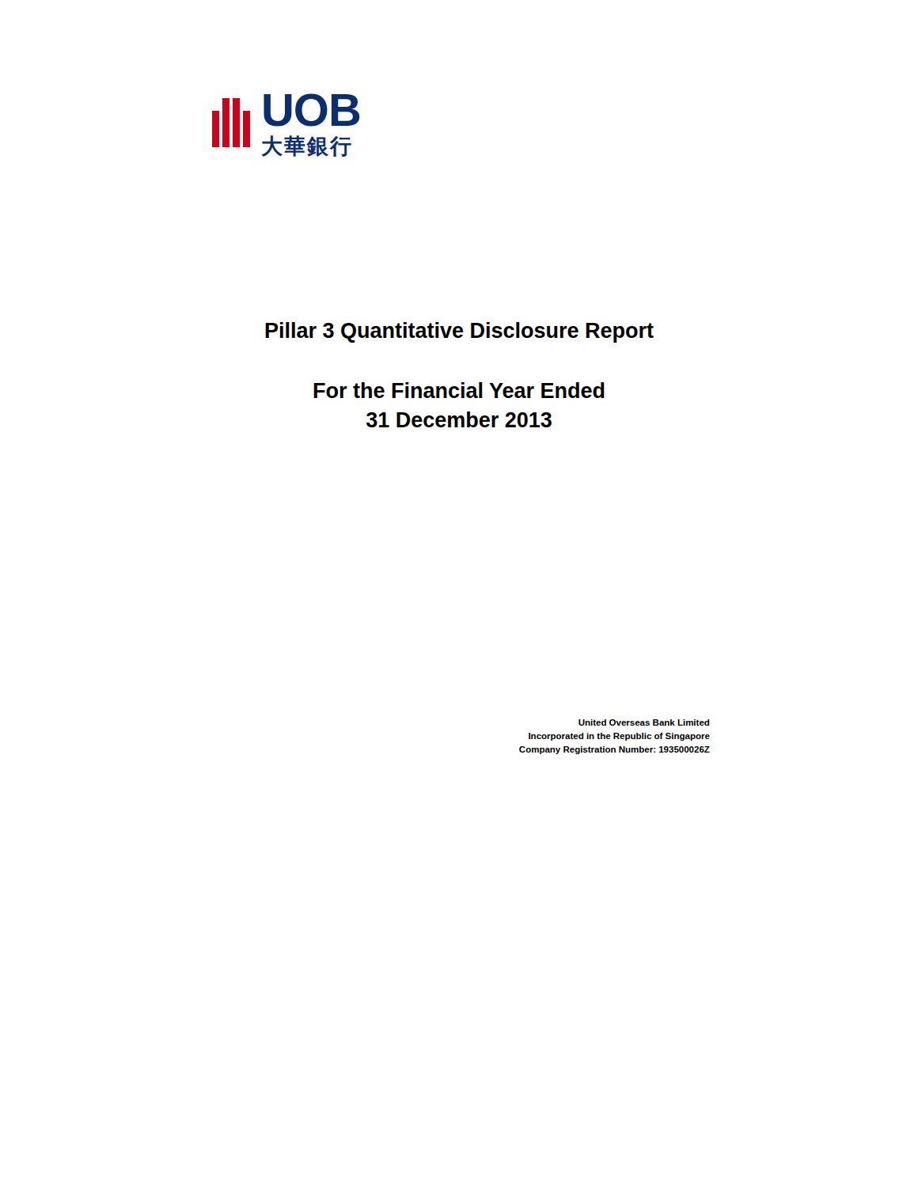UOB
大華銀行
Pillar 3 Quantitative Disclosure Report
For the Financial Year Ended
31 December 2013
United Overseas Bank Limited
Incorporated in the Republic of Singapore
Company Registration Number: 193500026Z